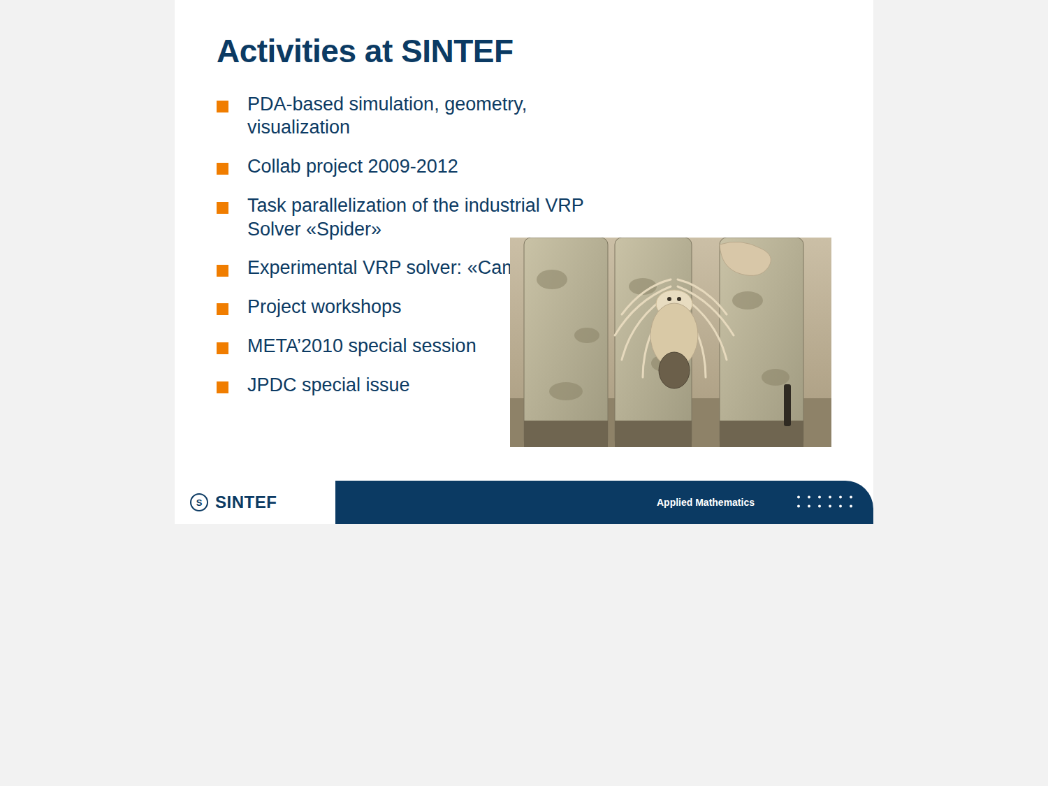Activities at SINTEF
PDA-based simulation, geometry, visualization
Collab project 2009-2012
Task parallelization of the industrial VRP Solver «Spider»
Experimental VRP solver: «Camel Spider»
Project workshops
META’2010 special session
JPDC special issue
S SINTEF
Applied Mathematics